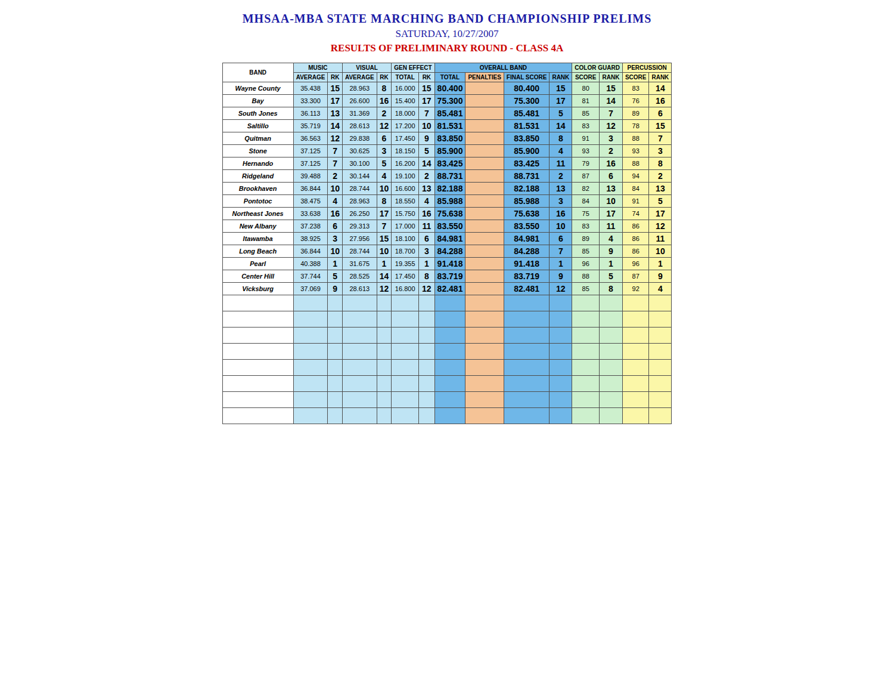MHSAA-MBA STATE MARCHING BAND CHAMPIONSHIP PRELIMS
SATURDAY, 10/27/2007
RESULTS OF PRELIMINARY ROUND - CLASS 4A
| BAND | MUSIC | VISUAL | GEN EFFECT | OVERALL BAND | COLOR GUARD | PERCUSSION |
| --- | --- | --- | --- | --- | --- | --- |
| AVERAGE | RK | AVERAGE | RK | TOTAL | RK | TOTAL | PENALTIES | FINAL SCORE | RANK | SCORE | RANK | SCORE | RANK |
| Wayne County | 35.438 | 15 | 28.963 | 8 | 16.000 | 15 | 80.400 | | 80.400 | 15 | 80 | 15 | 83 | 14 |
| Bay | 33.300 | 17 | 26.600 | 16 | 15.400 | 17 | 75.300 | | 75.300 | 17 | 81 | 14 | 76 | 16 |
| South Jones | 36.113 | 13 | 31.369 | 2 | 18.000 | 7 | 85.481 | | 85.481 | 5 | 85 | 7 | 89 | 6 |
| Saltillo | 35.719 | 14 | 28.613 | 12 | 17.200 | 10 | 81.531 | | 81.531 | 14 | 83 | 12 | 78 | 15 |
| Quitman | 36.563 | 12 | 29.838 | 6 | 17.450 | 9 | 83.850 | | 83.850 | 8 | 91 | 3 | 88 | 7 |
| Stone | 37.125 | 7 | 30.625 | 3 | 18.150 | 5 | 85.900 | | 85.900 | 4 | 93 | 2 | 93 | 3 |
| Hernando | 37.125 | 7 | 30.100 | 5 | 16.200 | 14 | 83.425 | | 83.425 | 11 | 79 | 16 | 88 | 8 |
| Ridgeland | 39.488 | 2 | 30.144 | 4 | 19.100 | 2 | 88.731 | | 88.731 | 2 | 87 | 6 | 94 | 2 |
| Brookhaven | 36.844 | 10 | 28.744 | 10 | 16.600 | 13 | 82.188 | | 82.188 | 13 | 82 | 13 | 84 | 13 |
| Pontotoc | 38.475 | 4 | 28.963 | 8 | 18.550 | 4 | 85.988 | | 85.988 | 3 | 84 | 10 | 91 | 5 |
| Northeast Jones | 33.638 | 16 | 26.250 | 17 | 15.750 | 16 | 75.638 | | 75.638 | 16 | 75 | 17 | 74 | 17 |
| New Albany | 37.238 | 6 | 29.313 | 7 | 17.000 | 11 | 83.550 | | 83.550 | 10 | 83 | 11 | 86 | 12 |
| Itawamba | 38.925 | 3 | 27.956 | 15 | 18.100 | 6 | 84.981 | | 84.981 | 6 | 89 | 4 | 86 | 11 |
| Long Beach | 36.844 | 10 | 28.744 | 10 | 18.700 | 3 | 84.288 | | 84.288 | 7 | 85 | 9 | 86 | 10 |
| Pearl | 40.388 | 1 | 31.675 | 1 | 19.355 | 1 | 91.418 | | 91.418 | 1 | 96 | 1 | 96 | 1 |
| Center Hill | 37.744 | 5 | 28.525 | 14 | 17.450 | 8 | 83.719 | | 83.719 | 9 | 88 | 5 | 87 | 9 |
| Vicksburg | 37.069 | 9 | 28.613 | 12 | 16.800 | 12 | 82.481 | | 82.481 | 12 | 85 | 8 | 92 | 4 |